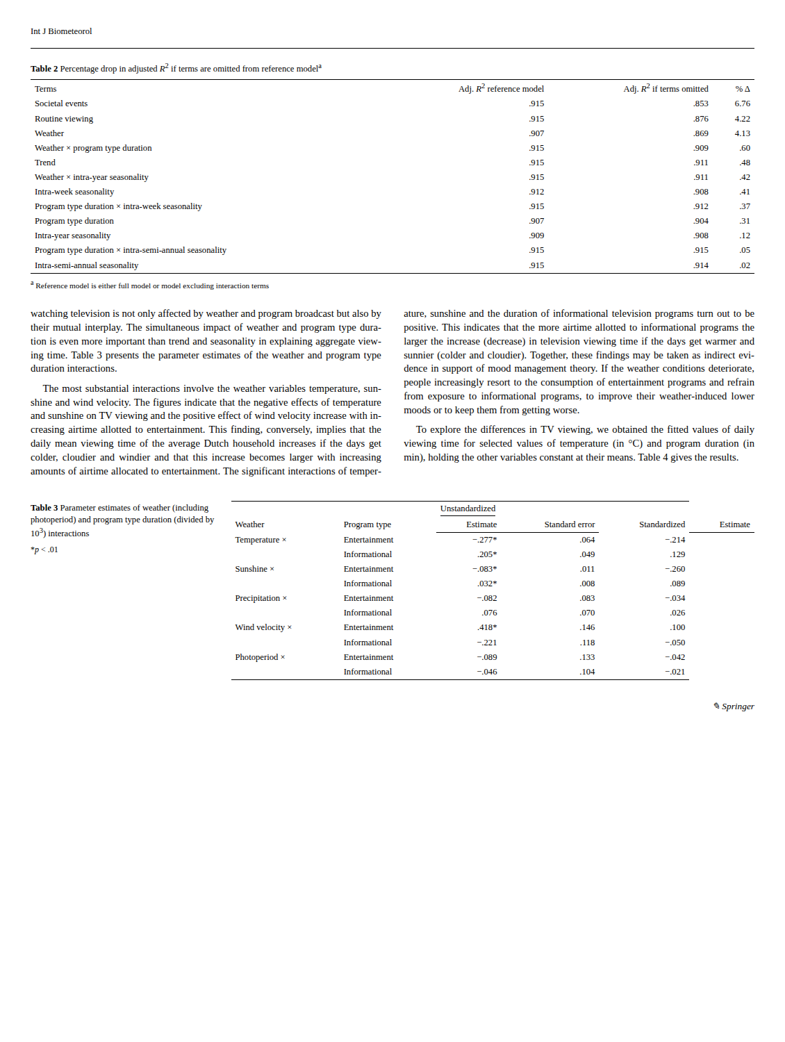Int J Biometeorol
Table 2 Percentage drop in adjusted R2 if terms are omitted from reference modela
| Terms | Adj. R 2 reference model | Adj. R 2 if terms omitted | % Δ |
| --- | --- | --- | --- |
| Societal events | .915 | .853 | 6.76 |
| Routine viewing | .915 | .876 | 4.22 |
| Weather | .907 | .869 | 4.13 |
| Weather × program type duration | .915 | .909 | .60 |
| Trend | .915 | .911 | .48 |
| Weather × intra-year seasonality | .915 | .911 | .42 |
| Intra-week seasonality | .912 | .908 | .41 |
| Program type duration × intra-week seasonality | .915 | .912 | .37 |
| Program type duration | .907 | .904 | .31 |
| Intra-year seasonality | .909 | .908 | .12 |
| Program type duration × intra-semi-annual seasonality | .915 | .915 | .05 |
| Intra-semi-annual seasonality | .915 | .914 | .02 |
a Reference model is either full model or model excluding interaction terms
watching television is not only affected by weather and program broadcast but also by their mutual interplay. The simultaneous impact of weather and program type duration is even more important than trend and seasonality in explaining aggregate viewing time. Table 3 presents the parameter estimates of the weather and program type duration interactions.
The most substantial interactions involve the weather variables temperature, sunshine and wind velocity. The figures indicate that the negative effects of temperature and sunshine on TV viewing and the positive effect of wind velocity increase with increasing airtime allotted to entertainment. This finding, conversely, implies that the daily mean viewing time of the average Dutch household increases if the days get colder, cloudier and windier and that this increase becomes larger with increasing amounts of airtime allocated to entertainment. The significant interactions of temperature, sunshine and the duration of informational television programs turn out to be positive. This indicates that the more airtime allotted to informational programs the larger the increase (decrease) in television viewing time if the days get warmer and sunnier (colder and cloudier). Together, these findings may be taken as indirect evidence in support of mood management theory. If the weather conditions deteriorate, people increasingly resort to the consumption of entertainment programs and refrain from exposure to informational programs, to improve their weather-induced lower moods or to keep them from getting worse.
To explore the differences in TV viewing, we obtained the fitted values of daily viewing time for selected values of temperature (in °C) and program duration (in min), holding the other variables constant at their means. Table 4 gives the results.
Table 3 Parameter estimates of weather (including photoperiod) and program type duration (divided by 103) interactions
*p < .01
| Weather | Program type | Unstandardized | Standardized |
| --- | --- | --- | --- |
| Estimate | Standard error | Estimate |
| Temperature × | Entertainment | −.277* | .064 | −.214 |
| | Informational | .205* | .049 | .129 |
| Sunshine × | Entertainment | −.083* | .011 | −.260 |
| | Informational | .032* | .008 | .089 |
| Precipitation × | Entertainment | −.082 | .083 | −.034 |
| | Informational | .076 | .070 | .026 |
| Wind velocity × | Entertainment | .418* | .146 | .100 |
| | Informational | −.221 | .118 | −.050 |
| Photoperiod × | Entertainment | −.089 | .133 | −.042 |
| | Informational | −.046 | .104 | −.021 |
✎ Springer